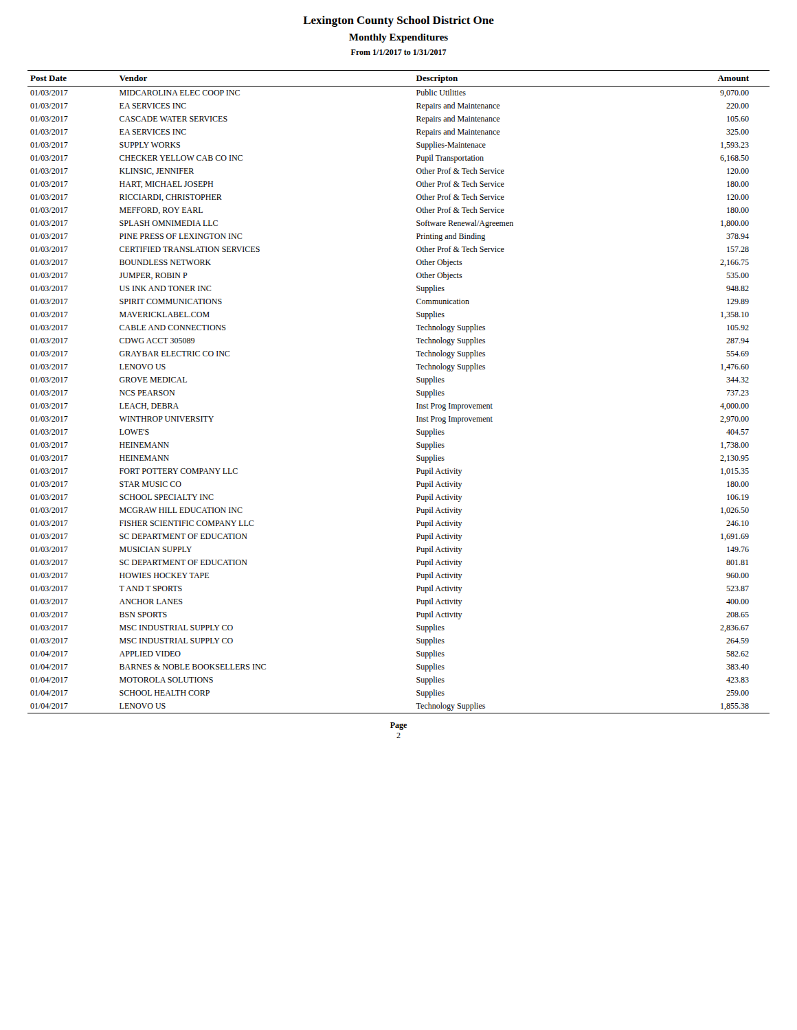Lexington County School District One
Monthly Expenditures
From 1/1/2017 to 1/31/2017
| Post Date | Vendor | Descripton | Amount |
| --- | --- | --- | --- |
| 01/03/2017 | MIDCAROLINA ELEC COOP INC | Public Utilities | 9,070.00 |
| 01/03/2017 | EA SERVICES INC | Repairs and Maintenance | 220.00 |
| 01/03/2017 | CASCADE WATER SERVICES | Repairs and Maintenance | 105.60 |
| 01/03/2017 | EA SERVICES INC | Repairs and Maintenance | 325.00 |
| 01/03/2017 | SUPPLY WORKS | Supplies-Maintenace | 1,593.23 |
| 01/03/2017 | CHECKER YELLOW CAB CO INC | Pupil Transportation | 6,168.50 |
| 01/03/2017 | KLINSIC, JENNIFER | Other Prof & Tech Service | 120.00 |
| 01/03/2017 | HART, MICHAEL JOSEPH | Other Prof & Tech Service | 180.00 |
| 01/03/2017 | RICCIARDI, CHRISTOPHER | Other Prof & Tech Service | 120.00 |
| 01/03/2017 | MEFFORD, ROY EARL | Other Prof & Tech Service | 180.00 |
| 01/03/2017 | SPLASH OMNIMEDIA LLC | Software Renewal/Agreemen | 1,800.00 |
| 01/03/2017 | PINE PRESS OF LEXINGTON INC | Printing and Binding | 378.94 |
| 01/03/2017 | CERTIFIED TRANSLATION SERVICES | Other Prof & Tech Service | 157.28 |
| 01/03/2017 | BOUNDLESS NETWORK | Other Objects | 2,166.75 |
| 01/03/2017 | JUMPER, ROBIN P | Other Objects | 535.00 |
| 01/03/2017 | US INK AND TONER INC | Supplies | 948.82 |
| 01/03/2017 | SPIRIT COMMUNICATIONS | Communication | 129.89 |
| 01/03/2017 | MAVERICKLABEL.COM | Supplies | 1,358.10 |
| 01/03/2017 | CABLE AND CONNECTIONS | Technology Supplies | 105.92 |
| 01/03/2017 | CDWG ACCT 305089 | Technology Supplies | 287.94 |
| 01/03/2017 | GRAYBAR ELECTRIC CO INC | Technology Supplies | 554.69 |
| 01/03/2017 | LENOVO US | Technology Supplies | 1,476.60 |
| 01/03/2017 | GROVE MEDICAL | Supplies | 344.32 |
| 01/03/2017 | NCS PEARSON | Supplies | 737.23 |
| 01/03/2017 | LEACH, DEBRA | Inst Prog Improvement | 4,000.00 |
| 01/03/2017 | WINTHROP UNIVERSITY | Inst Prog Improvement | 2,970.00 |
| 01/03/2017 | LOWE'S | Supplies | 404.57 |
| 01/03/2017 | HEINEMANN | Supplies | 1,738.00 |
| 01/03/2017 | HEINEMANN | Supplies | 2,130.95 |
| 01/03/2017 | FORT POTTERY COMPANY LLC | Pupil Activity | 1,015.35 |
| 01/03/2017 | STAR MUSIC CO | Pupil Activity | 180.00 |
| 01/03/2017 | SCHOOL SPECIALTY INC | Pupil Activity | 106.19 |
| 01/03/2017 | MCGRAW HILL EDUCATION INC | Pupil Activity | 1,026.50 |
| 01/03/2017 | FISHER SCIENTIFIC COMPANY LLC | Pupil Activity | 246.10 |
| 01/03/2017 | SC DEPARTMENT OF EDUCATION | Pupil Activity | 1,691.69 |
| 01/03/2017 | MUSICIAN SUPPLY | Pupil Activity | 149.76 |
| 01/03/2017 | SC DEPARTMENT OF EDUCATION | Pupil Activity | 801.81 |
| 01/03/2017 | HOWIES HOCKEY TAPE | Pupil Activity | 960.00 |
| 01/03/2017 | T AND T SPORTS | Pupil Activity | 523.87 |
| 01/03/2017 | ANCHOR LANES | Pupil Activity | 400.00 |
| 01/03/2017 | BSN SPORTS | Pupil Activity | 208.65 |
| 01/03/2017 | MSC INDUSTRIAL SUPPLY CO | Supplies | 2,836.67 |
| 01/03/2017 | MSC INDUSTRIAL SUPPLY CO | Supplies | 264.59 |
| 01/04/2017 | APPLIED VIDEO | Supplies | 582.62 |
| 01/04/2017 | BARNES & NOBLE BOOKSELLERS INC | Supplies | 383.40 |
| 01/04/2017 | MOTOROLA SOLUTIONS | Supplies | 423.83 |
| 01/04/2017 | SCHOOL HEALTH CORP | Supplies | 259.00 |
| 01/04/2017 | LENOVO US | Technology Supplies | 1,855.38 |
Page
2